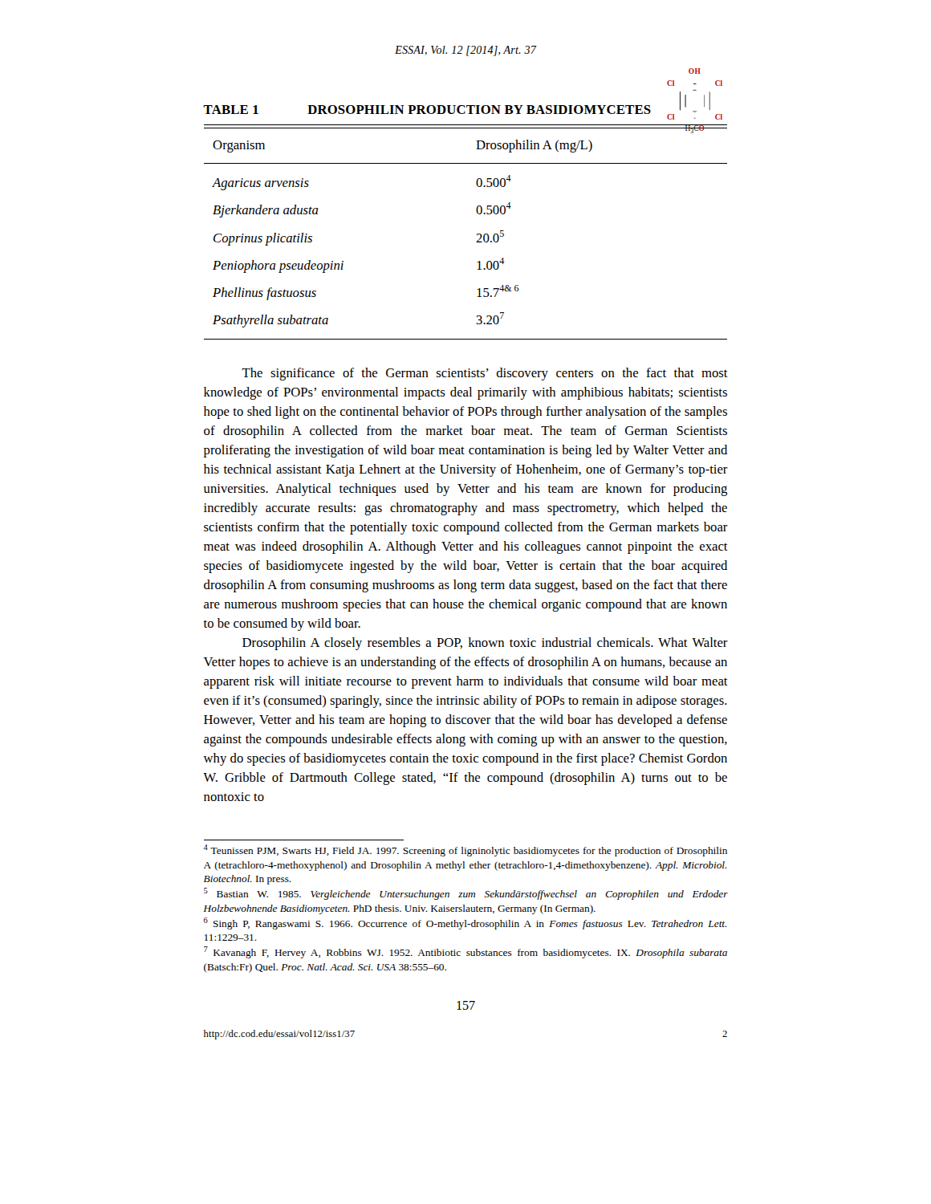ESSAI, Vol. 12 [2014], Art. 37
OH
Cl Cl Cl Cl
H3C O
TABLE 1 DROSOPHILIN PRODUCTION BY BASIDIOMYCETES
| Organism | Drosophilin A (mg/L) |
| Agaricus arvensis | 0.500 4 |
| Bjerkandera adusta | 0.500 4 |
| Coprinus plicatilis | 20.0 5 |
| Peniophora pseudeopini | 1.00 4 |
| Phellinus fastuosus | 15.7 4& 6 |
| Psathyrella subatrata | 3.20 7 |
The significance of the German scientists’ discovery centers on the fact that most knowledge of POPs’ environmental impacts deal primarily with amphibious habitats; scientists hope to shed light on the continental behavior of POPs through further analysation of the samples of drosophilin A collected from the market boar meat. The team of German Scientists proliferating the investigation of wild boar meat contamination is being led by Walter Vetter and his technical assistant Katja Lehnert at the University of Hohenheim, one of Germany’s top-tier universities. Analytical techniques used by Vetter and his team are known for producing incredibly accurate results: gas chromatography and mass spectrometry, which helped the scientists confirm that the potentially toxic compound collected from the German markets boar meat was indeed drosophilin A. Although Vetter and his colleagues cannot pinpoint the exact species of basidiomycete ingested by the wild boar, Vetter is certain that the boar acquired drosophilin A from consuming mushrooms as long term data suggest, based on the fact that there are numerous mushroom species that can house the chemical organic compound that are known to be consumed by wild boar.
Drosophilin A closely resembles a POP, known toxic industrial chemicals. What Walter Vetter hopes to achieve is an understanding of the effects of drosophilin A on humans, because an apparent risk will initiate recourse to prevent harm to individuals that consume wild boar meat even if it’s (consumed) sparingly, since the intrinsic ability of POPs to remain in adipose storages. However, Vetter and his team are hoping to discover that the wild boar has developed a defense against the compounds undesirable effects along with coming up with an answer to the question, why do species of basidiomycetes contain the toxic compound in the first place? Chemist Gordon W. Gribble of Dartmouth College stated, “If the compound (drosophilin A) turns out to be nontoxic to
4 Teunissen PJM, Swarts HJ, Field JA. 1997. Screening of ligninolytic basidiomycetes for the production of Drosophilin A (tetrachloro-4-methoxyphenol) and Drosophilin A methyl ether (tetrachloro-1,4-dimethoxybenzene). Appl. Microbiol. Biotechnol. In press.
5 Bastian W. 1985. Vergleichende Untersuchungen zum Sekundārstoffwechsel an Coprophilen und Erdoder Holzbewohnende Basidiomyceten. PhD thesis. Univ. Kaiserslautern, Germany (In German).
6 Singh P, Rangaswami S. 1966. Occurrence of O-methyl-drosophilin A in Fomes fastuosus Lev. Tetrahedron Lett. 11:1229–31.
7 Kavanagh F, Hervey A, Robbins WJ. 1952. Antibiotic substances from basidiomycetes. IX. Drosophila subarata (Batsch:Fr) Quel. Proc. Natl. Acad. Sci. USA 38:555–60.
157
http://dc.cod.edu/essai/vol12/iss1/37 2